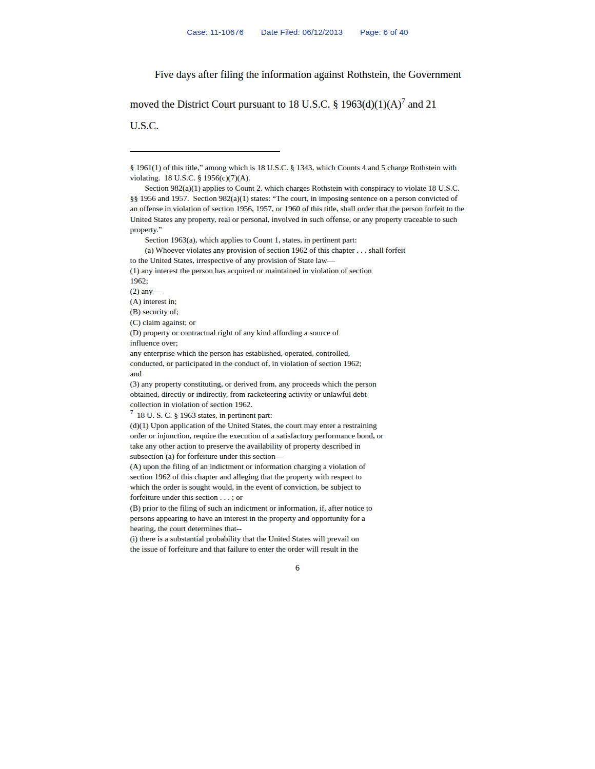Case: 11-10676 Date Filed: 06/12/2013 Page: 6 of 40
Five days after filing the information against Rothstein, the Government
moved the District Court pursuant to 18 U.S.C. § 1963(d)(1)(A)7 and 21 U.S.C.
§ 1961(1) of this title,” among which is 18 U.S.C. § 1343, which Counts 4 and 5 charge Rothstein with violating. 18 U.S.C. § 1956(c)(7)(A).
Section 982(a)(1) applies to Count 2, which charges Rothstein with conspiracy to violate 18 U.S.C. §§ 1956 and 1957. Section 982(a)(1) states: “The court, in imposing sentence on a person convicted of an offense in violation of section 1956, 1957, or 1960 of this title, shall order that the person forfeit to the United States any property, real or personal, involved in such offense, or any property traceable to such property.”
Section 1963(a), which applies to Count 1, states, in pertinent part:
(a) Whoever violates any provision of section 1962 of this chapter . . . shall forfeit
to the United States, irrespective of any provision of State law—
(1) any interest the person has acquired or maintained in violation of section
1962;
(2) any—
(A) interest in;
(B) security of;
(C) claim against; or
(D) property or contractual right of any kind affording a source of
influence over;
any enterprise which the person has established, operated, controlled,
conducted, or participated in the conduct of, in violation of section 1962;
and
(3) any property constituting, or derived from, any proceeds which the person
obtained, directly or indirectly, from racketeering activity or unlawful debt
collection in violation of section 1962.
7 18 U. S. C. § 1963 states, in pertinent part:
(d)(1) Upon application of the United States, the court may enter a restraining
order or injunction, require the execution of a satisfactory performance bond, or
take any other action to preserve the availability of property described in
subsection (a) for forfeiture under this section—
(A) upon the filing of an indictment or information charging a violation of
section 1962 of this chapter and alleging that the property with respect to
which the order is sought would, in the event of conviction, be subject to
forfeiture under this section . . . ; or
(B) prior to the filing of such an indictment or information, if, after notice to
persons appearing to have an interest in the property and opportunity for a
hearing, the court determines that--
(i) there is a substantial probability that the United States will prevail on
the issue of forfeiture and that failure to enter the order will result in the
6